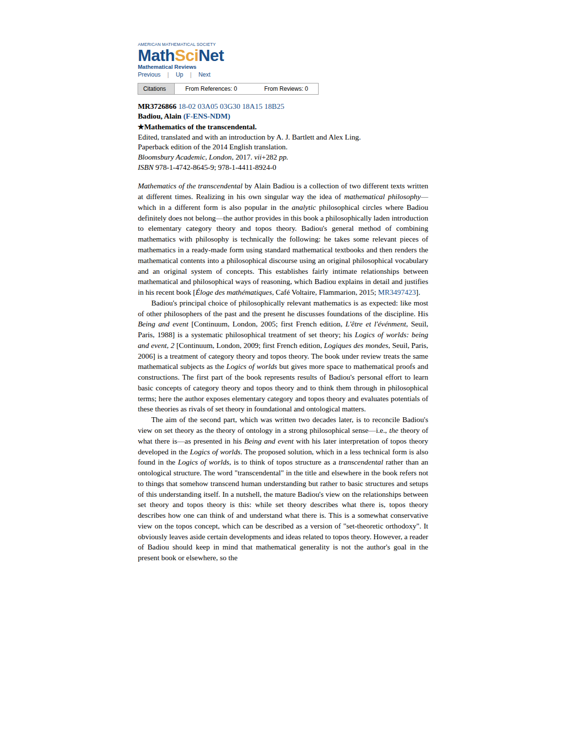AMERICAN MATHEMATICAL SOCIETY
Math Sci Net
Mathematical Reviews
Previous|Up|Next
Citations
From References: 0
From Reviews: 0
MR3726866 18-02 03A05 03G30 18A15 18B25
Badiou, Alain (F-ENS-NDM)
★Mathematics of the transcendental.
Edited, translated and with an introduction by A. J. Bartlett and Alex Ling.
Paperback edition of the 2014 English translation.
Bloomsbury Academic, London, 2017. vii+282 pp.
ISBN 978-1-4742-8645-9; 978-1-4411-8924-0
Mathematics of the transcendental by Alain Badiou is a collection of two different texts written at different times. Realizing in his own singular way the idea of mathematical philosophy—which in a different form is also popular in the analytic philosophical circles where Badiou definitely does not belong—the author provides in this book a philosophically laden introduction to elementary category theory and topos theory. Badiou's general method of combining mathematics with philosophy is technically the following: he takes some relevant pieces of mathematics in a ready-made form using standard mathematical textbooks and then renders the mathematical contents into a philosophical discourse using an original philosophical vocabulary and an original system of concepts. This establishes fairly intimate relationships between mathematical and philosophical ways of reasoning, which Badiou explains in detail and justifies in his recent book [Éloge des mathématiques, Café Voltaire, Flammarion, 2015; MR3497423].
Badiou's principal choice of philosophically relevant mathematics is as expected: like most of other philosophers of the past and the present he discusses foundations of the discipline. His Being and event [Continuum, London, 2005; first French edition, L'être et l'événment, Seuil, Paris, 1988] is a systematic philosophical treatment of set theory; his Logics of worlds: being and event, 2 [Continuum, London, 2009; first French edition, Logiques des mondes, Seuil, Paris, 2006] is a treatment of category theory and topos theory. The book under review treats the same mathematical subjects as the Logics of worlds but gives more space to mathematical proofs and constructions. The first part of the book represents results of Badiou's personal effort to learn basic concepts of category theory and topos theory and to think them through in philosophical terms; here the author exposes elementary category and topos theory and evaluates potentials of these theories as rivals of set theory in foundational and ontological matters.
The aim of the second part, which was written two decades later, is to reconcile Badiou's view on set theory as the theory of ontology in a strong philosophical sense—i.e., the theory of what there is—as presented in his Being and event with his later interpretation of topos theory developed in the Logics of worlds. The proposed solution, which in a less technical form is also found in the Logics of worlds, is to think of topos structure as a transcendental rather than an ontological structure. The word "transcendental" in the title and elsewhere in the book refers not to things that somehow transcend human understanding but rather to basic structures and setups of this understanding itself. In a nutshell, the mature Badiou's view on the relationships between set theory and topos theory is this: while set theory describes what there is, topos theory describes how one can think of and understand what there is. This is a somewhat conservative view on the topos concept, which can be described as a version of "set-theoretic orthodoxy". It obviously leaves aside certain developments and ideas related to topos theory. However, a reader of Badiou should keep in mind that mathematical generality is not the author's goal in the present book or elsewhere, so the